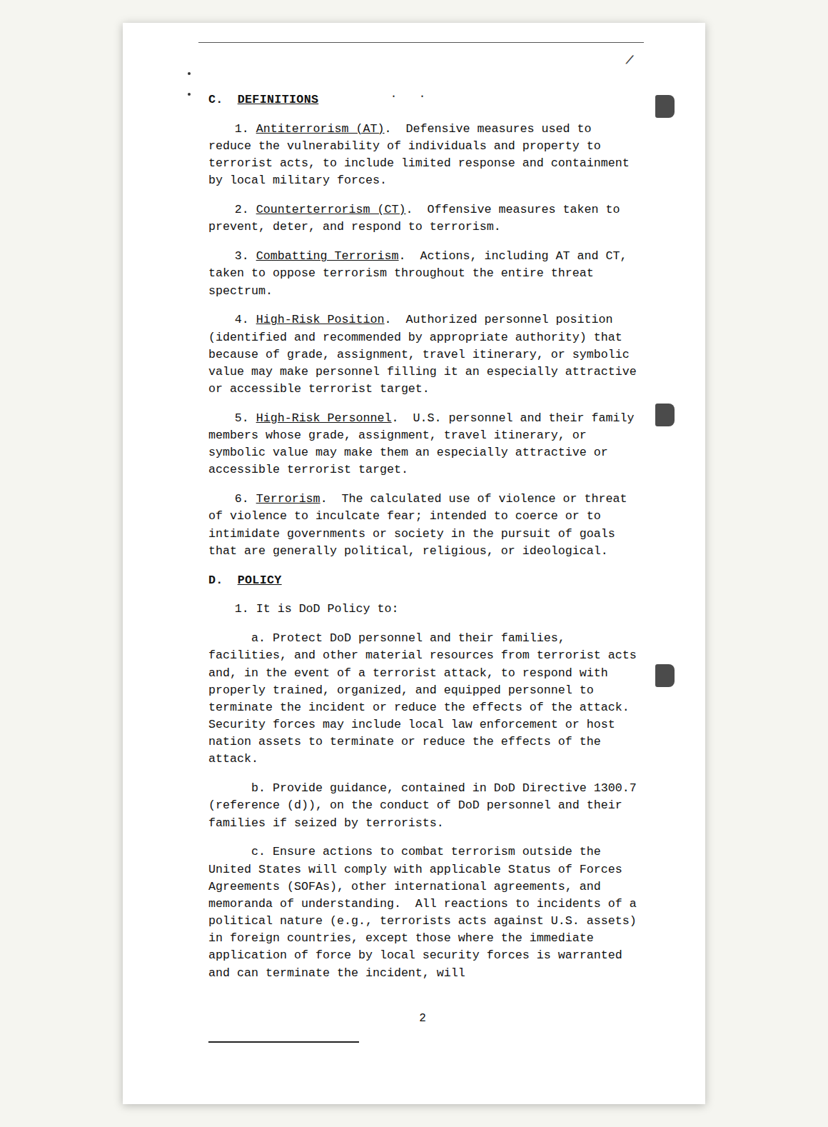/
· ·
C. DEFINITIONS
1. Antiterrorism (AT). Defensive measures used to reduce the vulnerability of individuals and property to terrorist acts, to include limited response and containment by local military forces.
2. Counterterrorism (CT). Offensive measures taken to prevent, deter, and respond to terrorism.
3. Combatting Terrorism. Actions, including AT and CT, taken to oppose terrorism throughout the entire threat spectrum.
4. High-Risk Position. Authorized personnel position (identified and recommended by appropriate authority) that because of grade, assignment, travel itinerary, or symbolic value may make personnel filling it an especially attractive or accessible terrorist target.
5. High-Risk Personnel. U.S. personnel and their family members whose grade, assignment, travel itinerary, or symbolic value may make them an especially attractive or accessible terrorist target.
6. Terrorism. The calculated use of violence or threat of violence to inculcate fear; intended to coerce or to intimidate governments or society in the pursuit of goals that are generally political, religious, or ideological.
D. POLICY
1. It is DoD Policy to:
a. Protect DoD personnel and their families, facilities, and other material resources from terrorist acts and, in the event of a terrorist attack, to respond with properly trained, organized, and equipped personnel to terminate the incident or reduce the effects of the attack. Security forces may include local law enforcement or host nation assets to terminate or reduce the effects of the attack.
b. Provide guidance, contained in DoD Directive 1300.7 (reference (d)), on the conduct of DoD personnel and their families if seized by terrorists.
c. Ensure actions to combat terrorism outside the United States will comply with applicable Status of Forces Agreements (SOFAs), other international agreements, and memoranda of understanding. All reactions to incidents of a political nature (e.g., terrorists acts against U.S. assets) in foreign countries, except those where the immediate application of force by local security forces is warranted and can terminate the incident, will
2